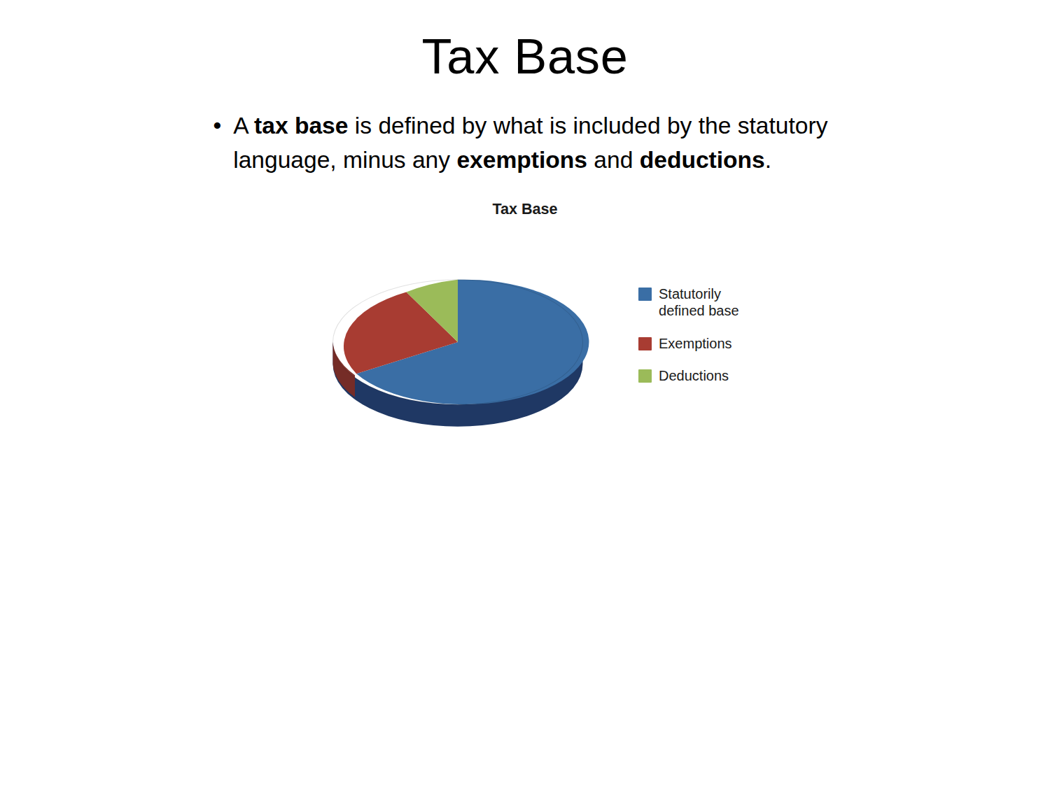Tax Base
A tax base is defined by what is included by the statutory language, minus any exemptions and deductions.
Tax Base
Tax Base pie chart A three-dimensional pie chart divided into three slices: a large blue slice representing the statutorily defined base, a medium red slice representing exemptions, and a small green slice representing deductions.
Statutorily
defined base
Exemptions
Deductions